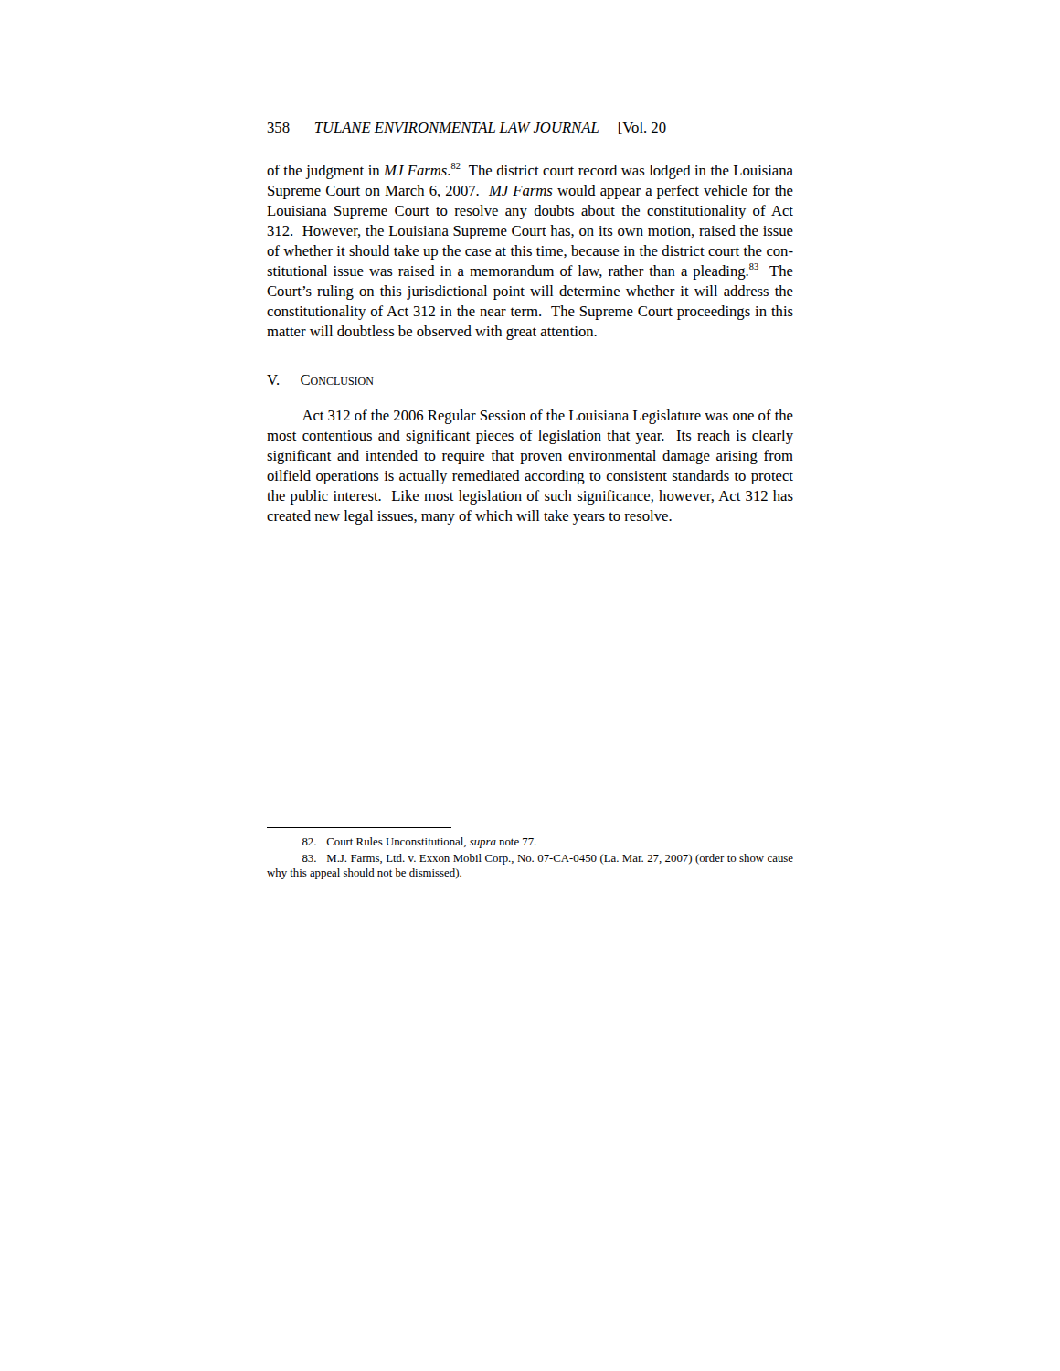358 TULANE ENVIRONMENTAL LAW JOURNAL[Vol. 20
of the judgment in MJ Farms.82 The district court record was lodged in the Louisiana Supreme Court on March 6, 2007. MJ Farms would appear a perfect vehicle for the Louisiana Supreme Court to resolve any doubts about the constitutionality of Act 312. However, the Louisiana Supreme Court has, on its own motion, raised the issue of whether it should take up the case at this time, because in the district court the constitutional issue was raised in a memorandum of law, rather than a pleading.83 The Court’s ruling on this jurisdictional point will determine whether it will address the constitutionality of Act 312 in the near term. The Supreme Court proceedings in this matter will doubtless be observed with great attention.
V. Conclusion
Act 312 of the 2006 Regular Session of the Louisiana Legislature was one of the most contentious and significant pieces of legislation that year. Its reach is clearly significant and intended to require that proven environmental damage arising from oilfield operations is actually remediated according to consistent standards to protect the public interest. Like most legislation of such significance, however, Act 312 has created new legal issues, many of which will take years to resolve.
82. Court Rules Unconstitutional, supra note 77.
83. M.J. Farms, Ltd. v. Exxon Mobil Corp., No. 07-CA-0450 (La. Mar. 27, 2007) (order to show cause why this appeal should not be dismissed).